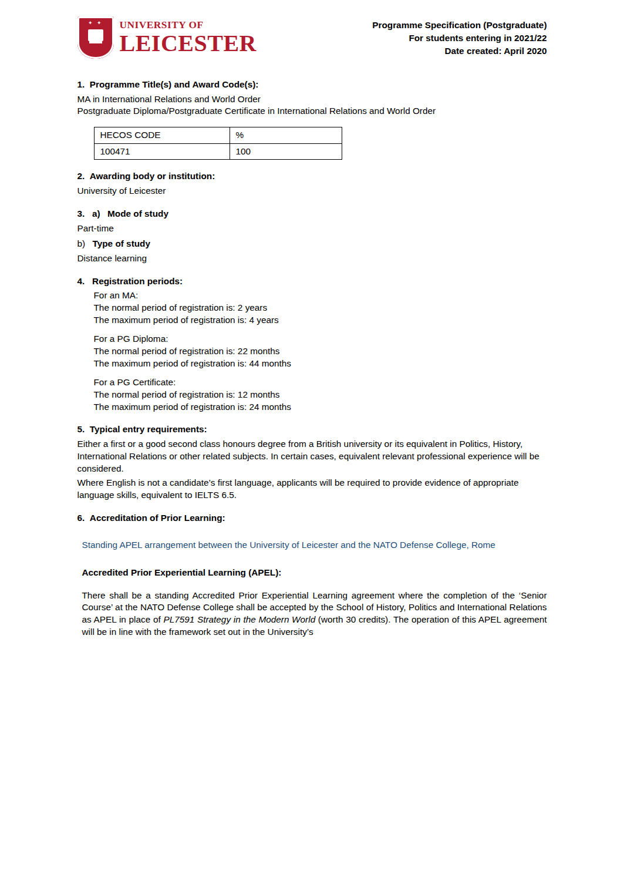UNIVERSITY OF LEICESTER
Programme Specification (Postgraduate)
For students entering in 2021/22
Date created: April 2020
Programme Title(s) and Award Code(s):
MA in International Relations and World Order
Postgraduate Diploma/Postgraduate Certificate in International Relations and World Order
| HECOS CODE | % |
| 100471 | 100 |
Awarding body or institution:
University of Leicester
a) Mode of study
Part-time
b) Type of study
Distance learning
Registration periods:
For an MA:
The normal period of registration is: 2 years
The maximum period of registration is: 4 years
For a PG Diploma:
The normal period of registration is: 22 months
The maximum period of registration is: 44 months
For a PG Certificate:
The normal period of registration is: 12 months
The maximum period of registration is: 24 months
Typical entry requirements:
Either a first or a good second class honours degree from a British university or its equivalent in Politics, History, International Relations or other related subjects. In certain cases, equivalent relevant professional experience will be considered.
Where English is not a candidate’s first language, applicants will be required to provide evidence of appropriate language skills, equivalent to IELTS 6.5.
Accreditation of Prior Learning:
Standing APEL arrangement between the University of Leicester and the NATO Defense College, Rome
Accredited Prior Experiential Learning (APEL):
There shall be a standing Accredited Prior Experiential Learning agreement where the completion of the ‘Senior Course’ at the NATO Defense College shall be accepted by the School of History, Politics and International Relations as APEL in place of PL7591 Strategy in the Modern World (worth 30 credits). The operation of this APEL agreement will be in line with the framework set out in the University’s